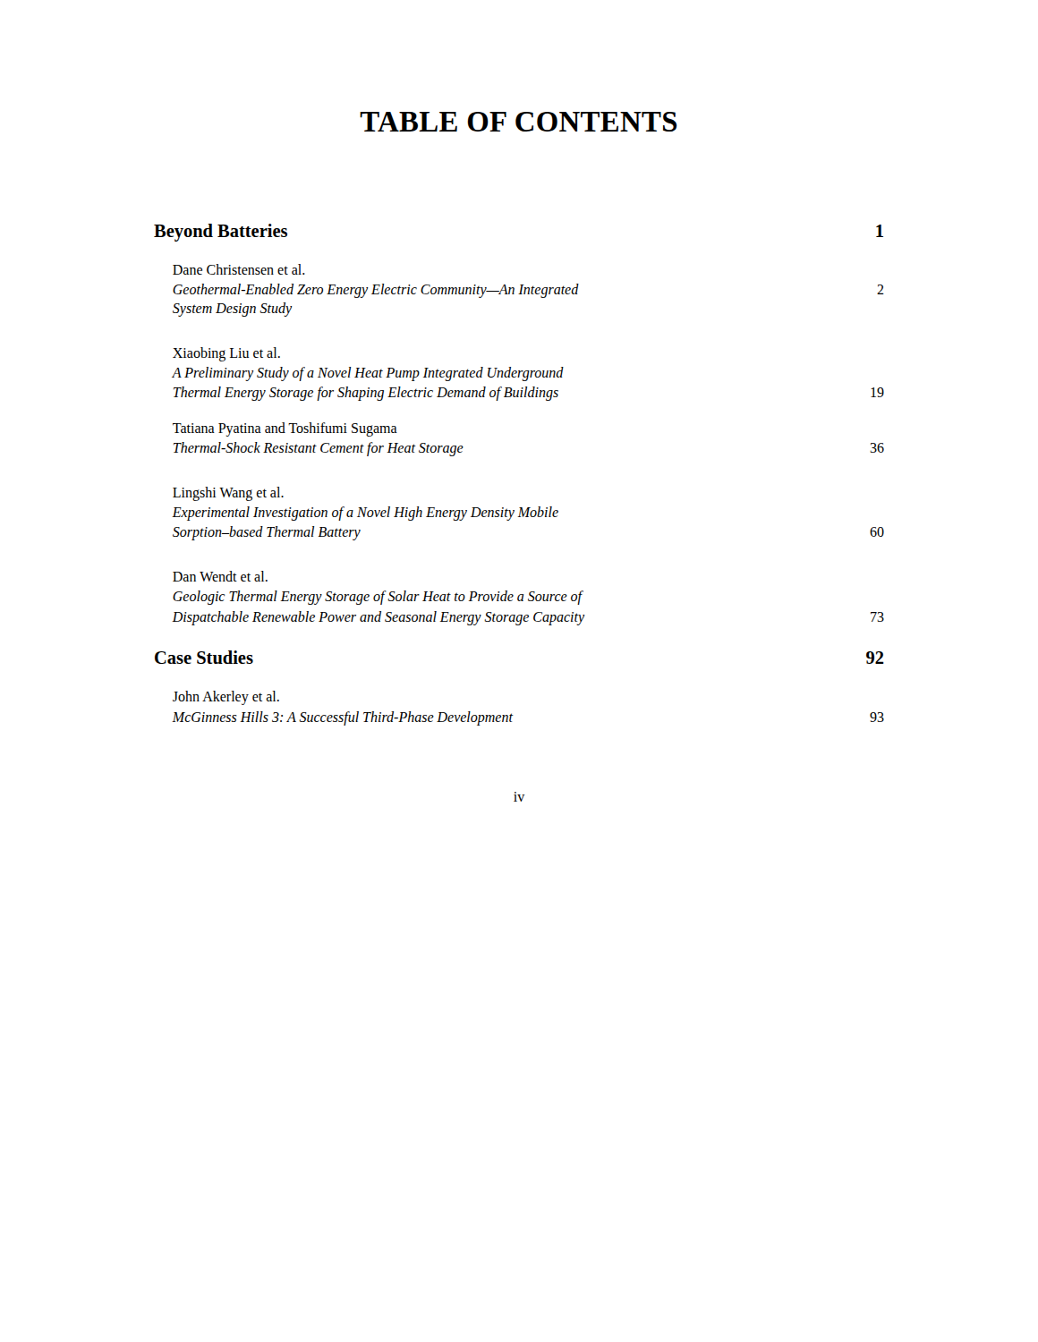TABLE OF CONTENTS
| Beyond Batteries | 1 |
| Dane Christensen et al. |
| Geothermal-Enabled Zero Energy Electric Community—An Integrated System Design Study | 2 |
| Xiaobing Liu et al. |
| A Preliminary Study of a Novel Heat Pump Integrated Underground | |
| Thermal Energy Storage for Shaping Electric Demand of Buildings | 19 |
| Tatiana Pyatina and Toshifumi Sugama |
| Thermal-Shock Resistant Cement for Heat Storage | 36 |
| Lingshi Wang et al. |
| Experimental Investigation of a Novel High Energy Density Mobile | |
| Sorption–based Thermal Battery | 60 |
| Dan Wendt et al. |
| Geologic Thermal Energy Storage of Solar Heat to Provide a Source of | |
| Dispatchable Renewable Power and Seasonal Energy Storage Capacity | 73 |
| Case Studies | 92 |
| John Akerley et al. |
| McGinness Hills 3: A Successful Third-Phase Development | 93 |
iv